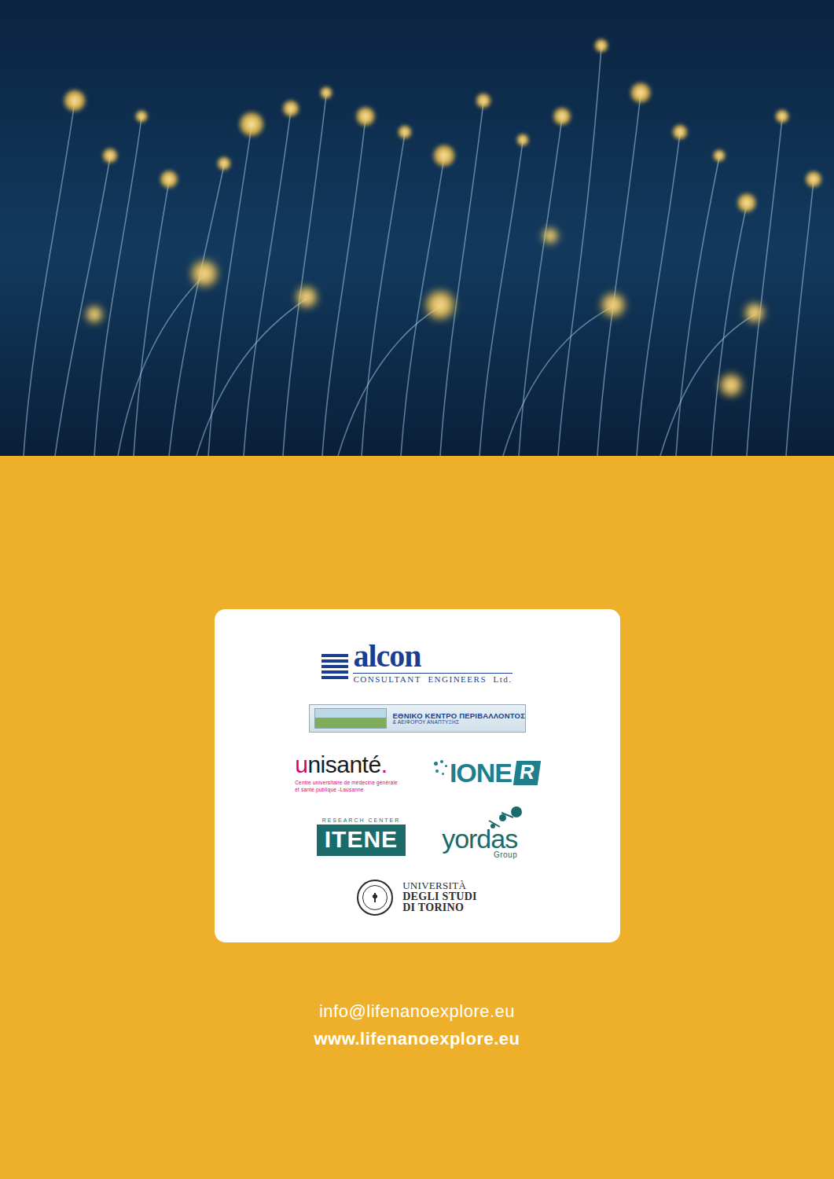alcon CONSULTANT ENGINEERS Ltd.
ΕΘΝΙΚΟ ΚΕΝΤΡΟ ΠΕΡΙΒΑΛΛΟΝΤΟΣ
& ΑΕΙΦΟΡΟΥ ΑΝΑΠΤΥΞΗΣ
unis anté.
Centre universitaire de médecine générale
et santé publique -Lausanne
IONE R
RESEARCH CENTER
ITENE
yordas
Group
UNIVERSITÀ
DEGLI STUDI
DI TORINO
info@lifenanoexplore.eu www.lifenanoexplore.eu